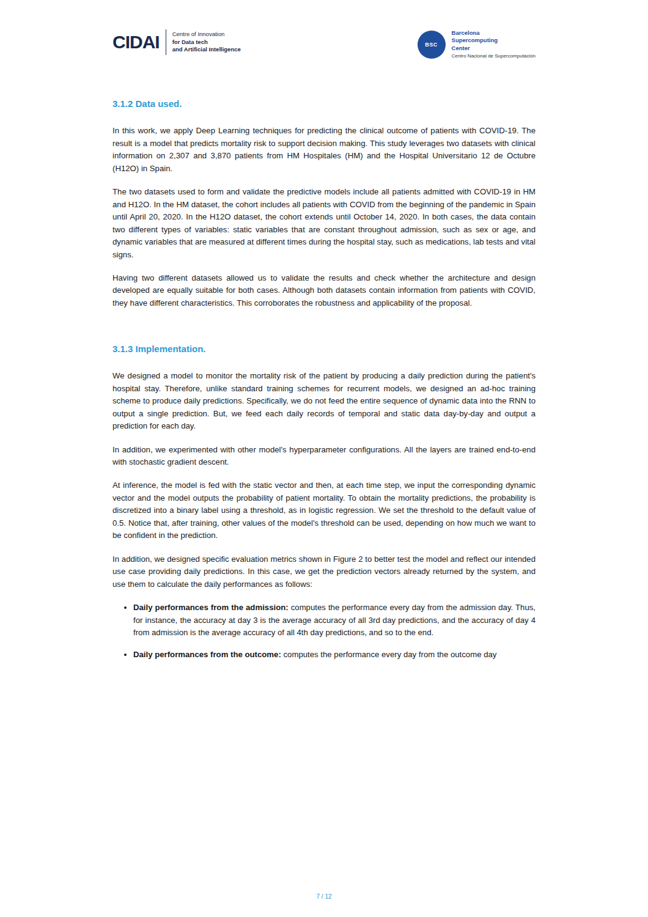CIDAI
Centre of Innovation
for Data tech
and Artificial Intelligence
BSC
Barcelona
Supercomputing
Center
Centro Nacional de Supercomputación
3.1.2 Data used.
In this work, we apply Deep Learning techniques for predicting the clinical outcome of patients with COVID-19. The result is a model that predicts mortality risk to support decision making. This study leverages two datasets with clinical information on 2,307 and 3,870 patients from HM Hospitales (HM) and the Hospital Universitario 12 de Octubre (H12O) in Spain.
The two datasets used to form and validate the predictive models include all patients admitted with COVID-19 in HM and H12O. In the HM dataset, the cohort includes all patients with COVID from the beginning of the pandemic in Spain until April 20, 2020. In the H12O dataset, the cohort extends until October 14, 2020. In both cases, the data contain two different types of variables: static variables that are constant throughout admission, such as sex or age, and dynamic variables that are measured at different times during the hospital stay, such as medications, lab tests and vital signs.
Having two different datasets allowed us to validate the results and check whether the architecture and design developed are equally suitable for both cases. Although both datasets contain information from patients with COVID, they have different characteristics. This corroborates the robustness and applicability of the proposal.
3.1.3 Implementation.
We designed a model to monitor the mortality risk of the patient by producing a daily prediction during the patient's hospital stay. Therefore, unlike standard training schemes for recurrent models, we designed an ad-hoc training scheme to produce daily predictions. Specifically, we do not feed the entire sequence of dynamic data into the RNN to output a single prediction. But, we feed each daily records of temporal and static data day-by-day and output a prediction for each day.
In addition, we experimented with other model's hyperparameter configurations. All the layers are trained end-to-end with stochastic gradient descent.
At inference, the model is fed with the static vector and then, at each time step, we input the corresponding dynamic vector and the model outputs the probability of patient mortality. To obtain the mortality predictions, the probability is discretized into a binary label using a threshold, as in logistic regression. We set the threshold to the default value of 0.5. Notice that, after training, other values of the model's threshold can be used, depending on how much we want to be confident in the prediction.
In addition, we designed specific evaluation metrics shown in Figure 2 to better test the model and reflect our intended use case providing daily predictions. In this case, we get the prediction vectors already returned by the system, and use them to calculate the daily performances as follows:
Daily performances from the admission: computes the performance every day from the admission day. Thus, for instance, the accuracy at day 3 is the average accuracy of all 3rd day predictions, and the accuracy of day 4 from admission is the average accuracy of all 4th day predictions, and so to the end.
Daily performances from the outcome: computes the performance every day from the outcome day
7 / 12